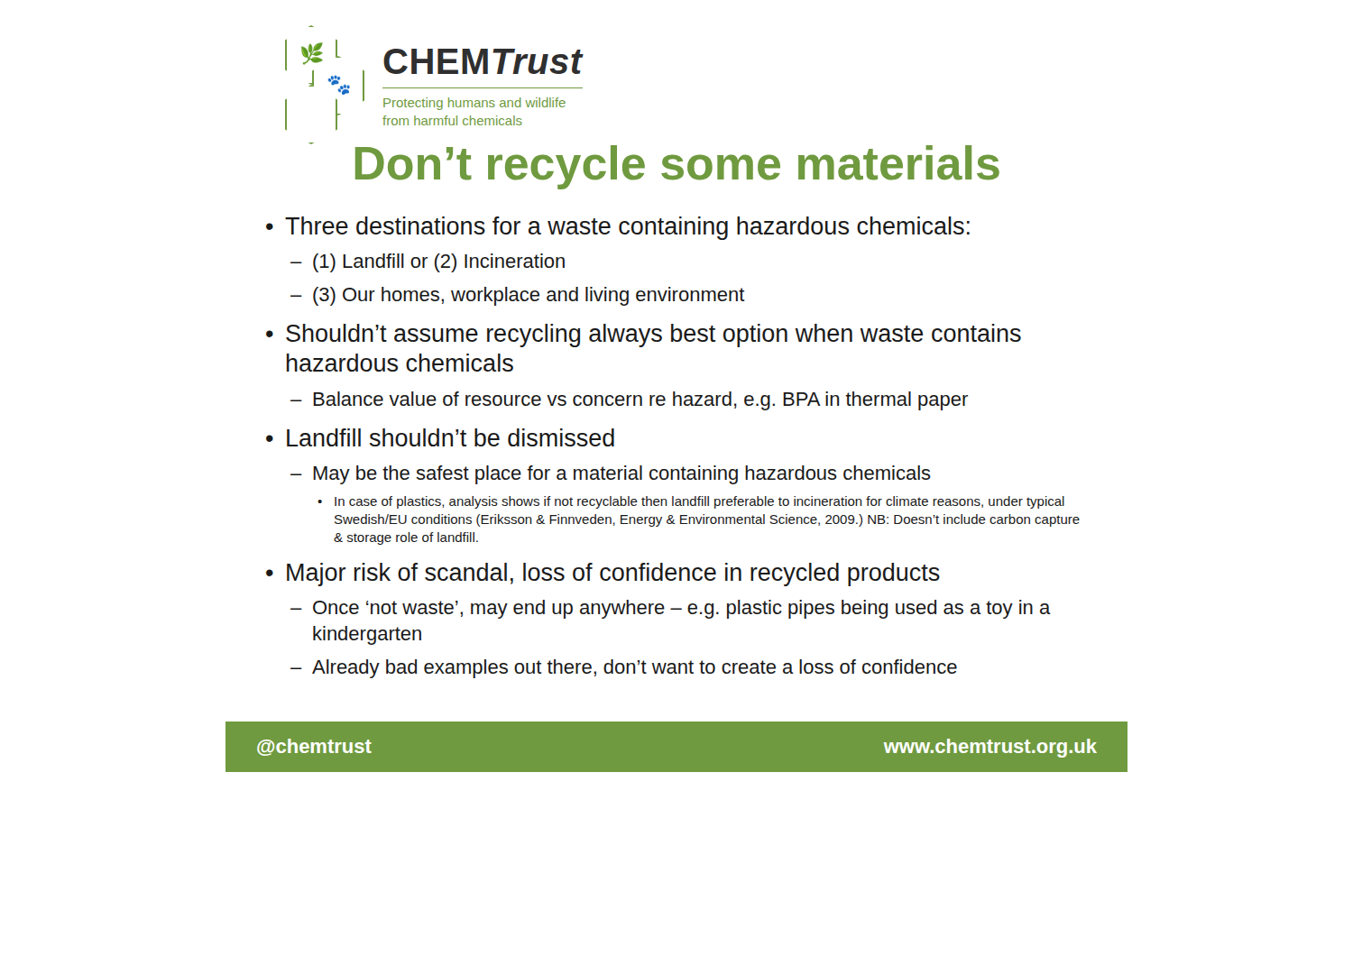🌿
🐾
CHEMTrust
Protecting humans and wildlife
from harmful chemicals
Don’t recycle some materials
Three destinations for a waste containing hazardous chemicals:
(1) Landfill or (2) Incineration
(3) Our homes, workplace and living environment
Shouldn’t assume recycling always best option when waste contains hazardous chemicals
Balance value of resource vs concern re hazard, e.g. BPA in thermal paper
Landfill shouldn’t be dismissed
May be the safest place for a material containing hazardous chemicals
In case of plastics, analysis shows if not recyclable then landfill preferable to incineration for climate reasons, under typical Swedish/EU conditions (Eriksson & Finnveden, Energy & Environmental Science, 2009.) NB: Doesn’t include carbon capture & storage role of landfill.
Major risk of scandal, loss of confidence in recycled products
Once ‘not waste’, may end up anywhere – e.g. plastic pipes being used as a toy in a kindergarten
Already bad examples out there, don’t want to create a loss of confidence
@chemtrust www.chemtrust.org.uk